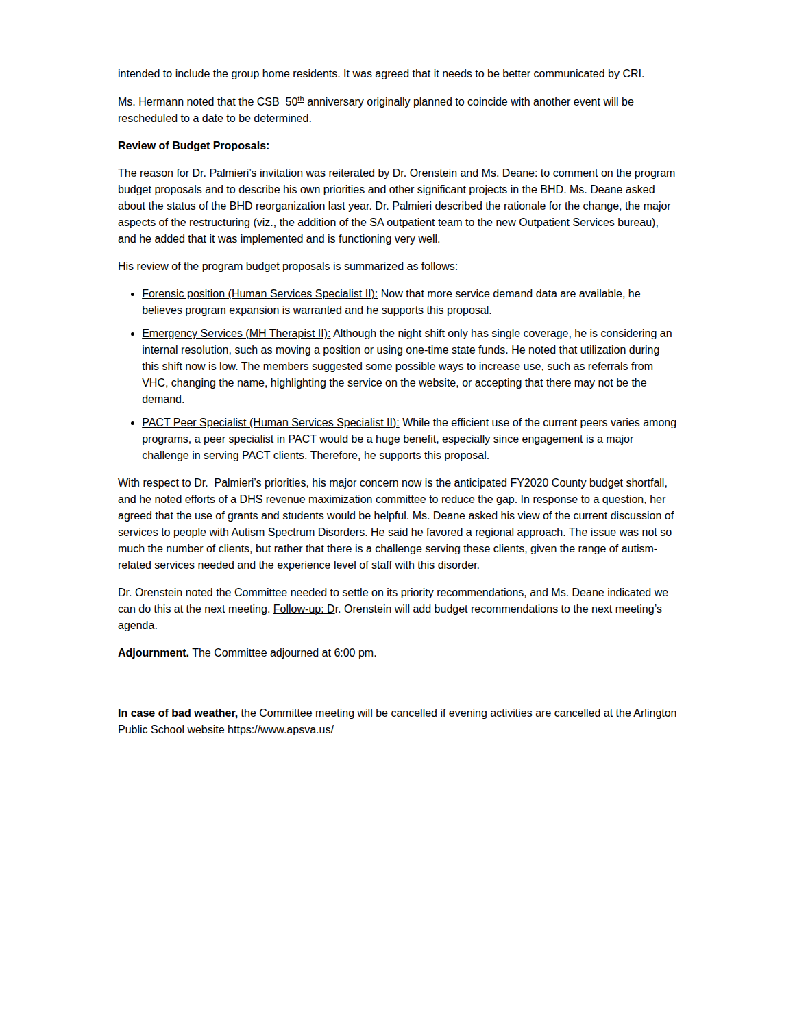intended to include the group home residents. It was agreed that it needs to be better communicated by CRI.
Ms. Hermann noted that the CSB 50th anniversary originally planned to coincide with another event will be rescheduled to a date to be determined.
Review of Budget Proposals:
The reason for Dr. Palmieri’s invitation was reiterated by Dr. Orenstein and Ms. Deane: to comment on the program budget proposals and to describe his own priorities and other significant projects in the BHD. Ms. Deane asked about the status of the BHD reorganization last year. Dr. Palmieri described the rationale for the change, the major aspects of the restructuring (viz., the addition of the SA outpatient team to the new Outpatient Services bureau), and he added that it was implemented and is functioning very well.
His review of the program budget proposals is summarized as follows:
Forensic position (Human Services Specialist II): Now that more service demand data are available, he believes program expansion is warranted and he supports this proposal.
Emergency Services (MH Therapist II): Although the night shift only has single coverage, he is considering an internal resolution, such as moving a position or using one-time state funds. He noted that utilization during this shift now is low. The members suggested some possible ways to increase use, such as referrals from VHC, changing the name, highlighting the service on the website, or accepting that there may not be the demand.
PACT Peer Specialist (Human Services Specialist II): While the efficient use of the current peers varies among programs, a peer specialist in PACT would be a huge benefit, especially since engagement is a major challenge in serving PACT clients. Therefore, he supports this proposal.
With respect to Dr. Palmieri’s priorities, his major concern now is the anticipated FY2020 County budget shortfall, and he noted efforts of a DHS revenue maximization committee to reduce the gap. In response to a question, her agreed that the use of grants and students would be helpful. Ms. Deane asked his view of the current discussion of services to people with Autism Spectrum Disorders. He said he favored a regional approach. The issue was not so much the number of clients, but rather that there is a challenge serving these clients, given the range of autism-related services needed and the experience level of staff with this disorder.
Dr. Orenstein noted the Committee needed to settle on its priority recommendations, and Ms. Deane indicated we can do this at the next meeting. Follow-up: Dr. Orenstein will add budget recommendations to the next meeting’s agenda.
Adjournment. The Committee adjourned at 6:00 pm.
In case of bad weather, the Committee meeting will be cancelled if evening activities are cancelled at the Arlington Public School website https://www.apsva.us/